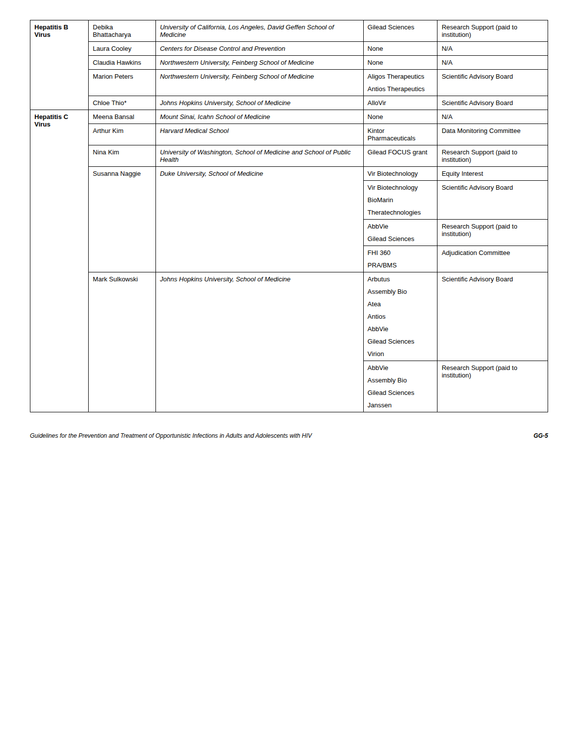| Hepatitis B Virus | Debika Bhattacharya | University of California, Los Angeles, David Geffen School of Medicine | Gilead Sciences | Research Support (paid to institution) |
| Laura Cooley | Centers for Disease Control and Prevention | None | N/A |
| Claudia Hawkins | Northwestern University, Feinberg School of Medicine | None | N/A |
| Marion Peters | Northwestern University, Feinberg School of Medicine | Aligos Therapeutics Antios Therapeutics | Scientific Advisory Board |
| Chloe Thio* | Johns Hopkins University, School of Medicine | AlloVir | Scientific Advisory Board |
| Hepatitis C Virus | Meena Bansal | Mount Sinai, Icahn School of Medicine | None | N/A |
| Arthur Kim | Harvard Medical School | Kintor Pharmaceuticals | Data Monitoring Committee |
| Nina Kim | University of Washington, School of Medicine and School of Public Health | Gilead FOCUS grant | Research Support (paid to institution) |
| Susanna Naggie | Duke University, School of Medicine | Vir Biotechnology | Equity Interest |
| Vir Biotechnology BioMarin Theratechnologies | Scientific Advisory Board |
| AbbVie Gilead Sciences | Research Support (paid to institution) |
| FHI 360 PRA/BMS | Adjudication Committee |
| Mark Sulkowski | Johns Hopkins University, School of Medicine | Arbutus Assembly Bio Atea Antios AbbVie Gilead Sciences Virion | Scientific Advisory Board |
| AbbVie Assembly Bio Gilead Sciences Janssen | Research Support (paid to institution) |
Guidelines for the Prevention and Treatment of Opportunistic Infections in Adults and Adolescents with HIV GG-5